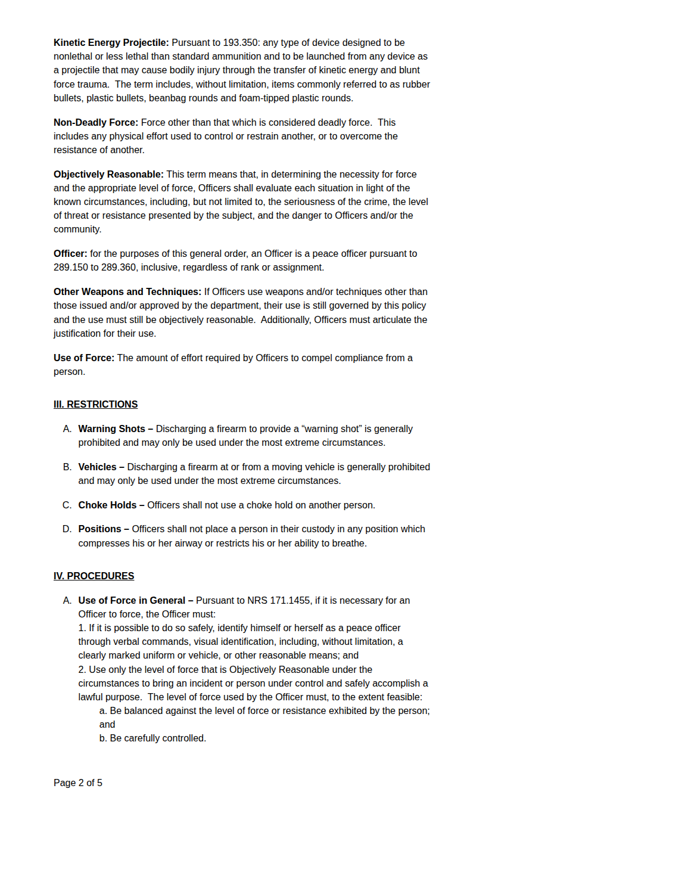Kinetic Energy Projectile: Pursuant to 193.350: any type of device designed to be nonlethal or less lethal than standard ammunition and to be launched from any device as a projectile that may cause bodily injury through the transfer of kinetic energy and blunt force trauma. The term includes, without limitation, items commonly referred to as rubber bullets, plastic bullets, beanbag rounds and foam-tipped plastic rounds.
Non-Deadly Force: Force other than that which is considered deadly force. This includes any physical effort used to control or restrain another, or to overcome the resistance of another.
Objectively Reasonable: This term means that, in determining the necessity for force and the appropriate level of force, Officers shall evaluate each situation in light of the known circumstances, including, but not limited to, the seriousness of the crime, the level of threat or resistance presented by the subject, and the danger to Officers and/or the community.
Officer: for the purposes of this general order, an Officer is a peace officer pursuant to 289.150 to 289.360, inclusive, regardless of rank or assignment.
Other Weapons and Techniques: If Officers use weapons and/or techniques other than those issued and/or approved by the department, their use is still governed by this policy and the use must still be objectively reasonable. Additionally, Officers must articulate the justification for their use.
Use of Force: The amount of effort required by Officers to compel compliance from a person.
III. RESTRICTIONS
Warning Shots – Discharging a firearm to provide a “warning shot” is generally prohibited and may only be used under the most extreme circumstances.
Vehicles – Discharging a firearm at or from a moving vehicle is generally prohibited and may only be used under the most extreme circumstances.
Choke Holds – Officers shall not use a choke hold on another person.
Positions – Officers shall not place a person in their custody in any position which compresses his or her airway or restricts his or her ability to breathe.
IV. PROCEDURES
Use of Force in General – Pursuant to NRS 171.1455, if it is necessary for an Officer to force, the Officer must:
1. If it is possible to do so safely, identify himself or herself as a peace officer through verbal commands, visual identification, including, without limitation, a clearly marked uniform or vehicle, or other reasonable means; and
2. Use only the level of force that is Objectively Reasonable under the circumstances to bring an incident or person under control and safely accomplish a lawful purpose. The level of force used by the Officer must, to the extent feasible:
a. Be balanced against the level of force or resistance exhibited by the person; and
b. Be carefully controlled.
Page 2 of 5